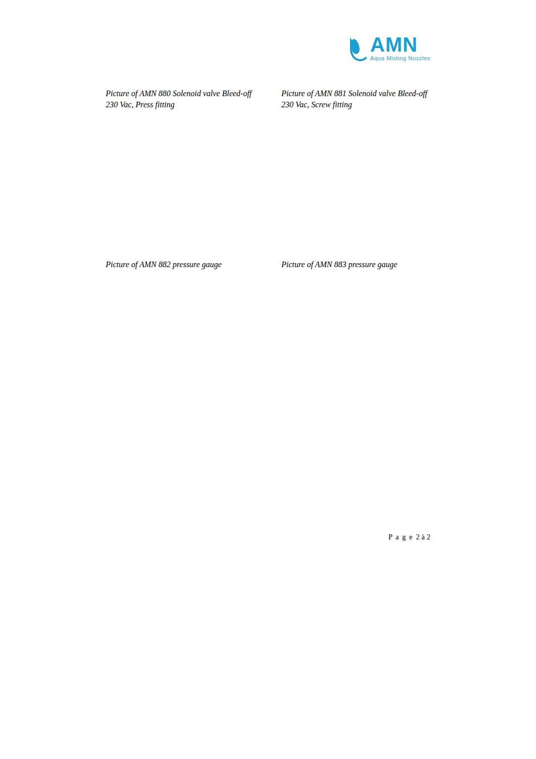AMN
Aqua Misting Nozzles
Picture of AMN 880 Solenoid valve Bleed-off 230 Vac, Press fitting
Picture of AMN 881 Solenoid valve Bleed-off 230 Vac, Screw fitting
Picture of AMN 882 pressure gauge
Picture of AMN 883 pressure gauge
P a g e 2 à 2